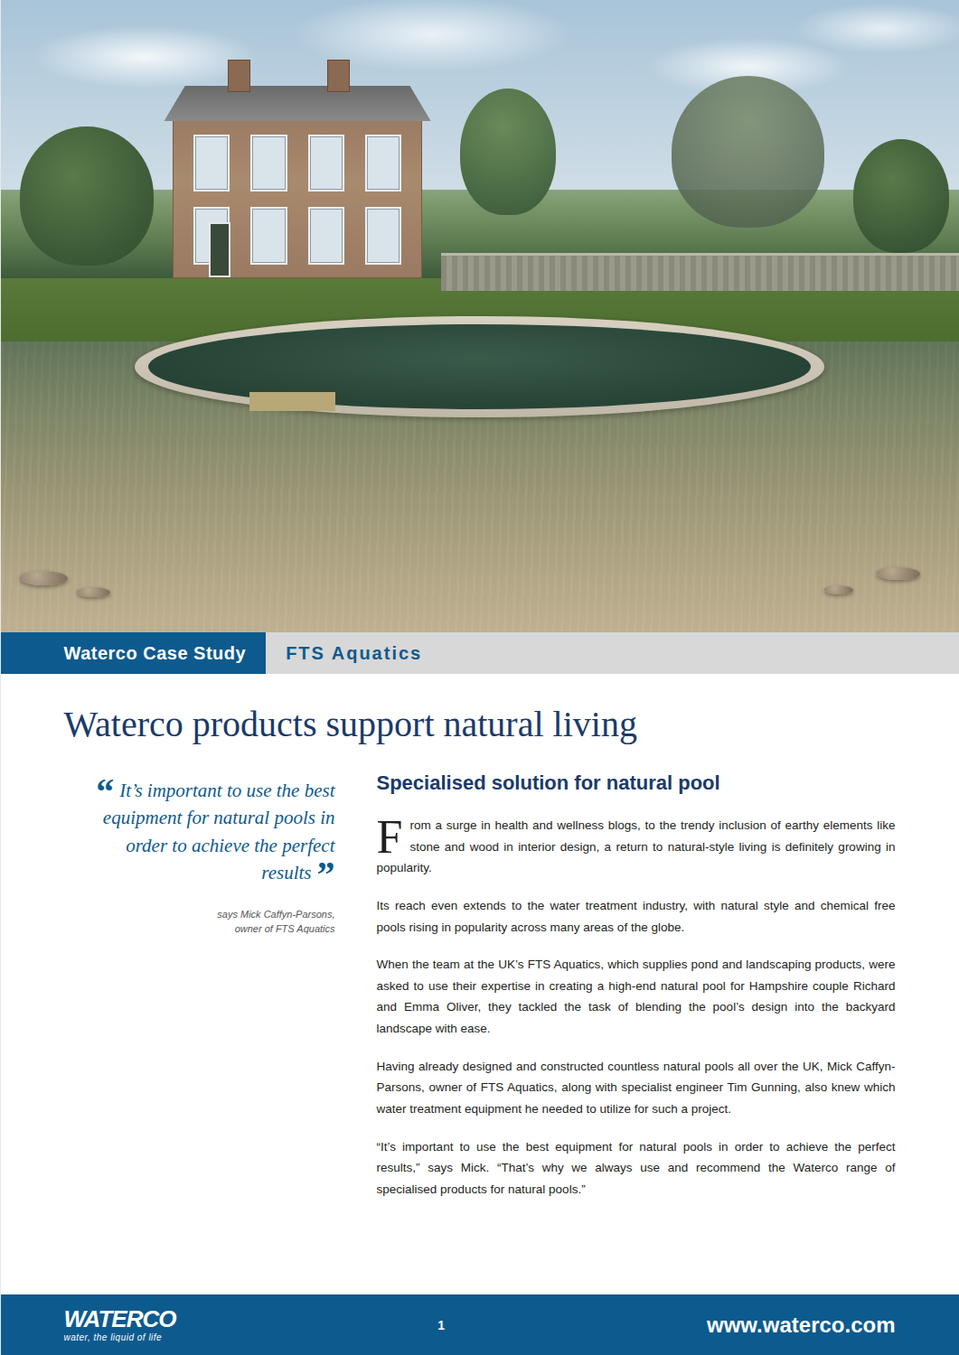Waterco Case Study
FTS Aquatics
Waterco products support natural living
“It’s important to use the best equipment for natural pools in order to achieve the perfect results”
says Mick Caffyn-Parsons,
owner of FTS Aquatics
Specialised solution for natural pool
From a surge in health and wellness blogs, to the trendy inclusion of earthy elements like stone and wood in interior design, a return to natural-style living is definitely growing in popularity.
Its reach even extends to the water treatment industry, with natural style and chemical free pools rising in popularity across many areas of the globe.
When the team at the UK’s FTS Aquatics, which supplies pond and landscaping products, were asked to use their expertise in creating a high-end natural pool for Hampshire couple Richard and Emma Oliver, they tackled the task of blending the pool’s design into the backyard landscape with ease.
Having already designed and constructed countless natural pools all over the UK, Mick Caffyn-Parsons, owner of FTS Aquatics, along with specialist engineer Tim Gunning, also knew which water treatment equipment he needed to utilize for such a project.
“It’s important to use the best equipment for natural pools in order to achieve the perfect results,” says Mick. “That’s why we always use and recommend the Waterco range of specialised products for natural pools.”
WATERCO
water, the liquid of life
1
www.waterco.com